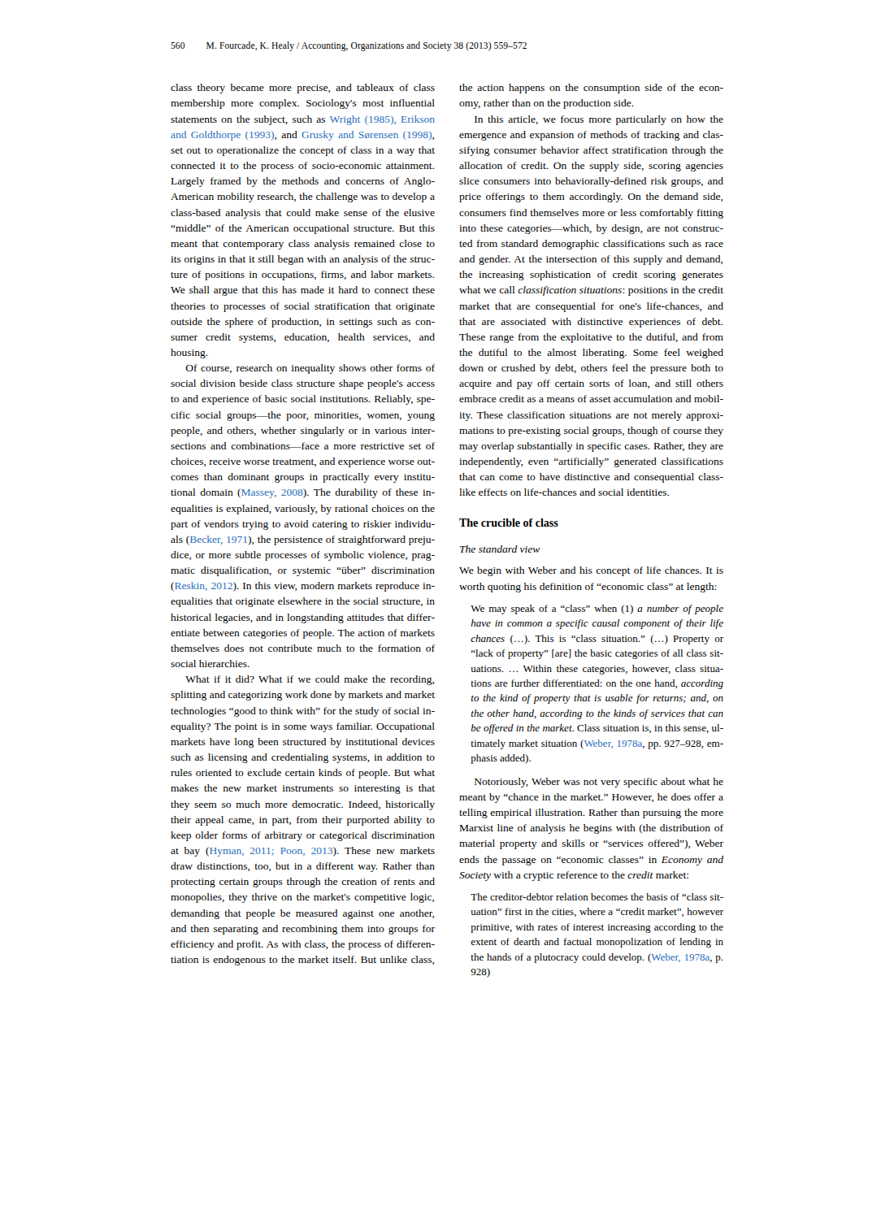560 M. Fourcade, K. Healy / Accounting, Organizations and Society 38 (2013) 559–572
class theory became more precise, and tableaux of class membership more complex. Sociology's most influential statements on the subject, such as Wright (1985), Erikson and Goldthorpe (1993), and Grusky and Sørensen (1998), set out to operationalize the concept of class in a way that connected it to the process of socio-economic attainment. Largely framed by the methods and concerns of Anglo-American mobility research, the challenge was to develop a class-based analysis that could make sense of the elusive “middle” of the American occupational structure. But this meant that contemporary class analysis remained close to its origins in that it still began with an analysis of the structure of positions in occupations, firms, and labor markets. We shall argue that this has made it hard to connect these theories to processes of social stratification that originate outside the sphere of production, in settings such as consumer credit systems, education, health services, and housing.
Of course, research on inequality shows other forms of social division beside class structure shape people's access to and experience of basic social institutions. Reliably, specific social groups—the poor, minorities, women, young people, and others, whether singularly or in various intersections and combinations—face a more restrictive set of choices, receive worse treatment, and experience worse outcomes than dominant groups in practically every institutional domain (Massey, 2008). The durability of these inequalities is explained, variously, by rational choices on the part of vendors trying to avoid catering to riskier individuals (Becker, 1971), the persistence of straightforward prejudice, or more subtle processes of symbolic violence, pragmatic disqualification, or systemic “über” discrimination (Reskin, 2012). In this view, modern markets reproduce inequalities that originate elsewhere in the social structure, in historical legacies, and in longstanding attitudes that differentiate between categories of people. The action of markets themselves does not contribute much to the formation of social hierarchies.
What if it did? What if we could make the recording, splitting and categorizing work done by markets and market technologies “good to think with” for the study of social inequality? The point is in some ways familiar. Occupational markets have long been structured by institutional devices such as licensing and credentialing systems, in addition to rules oriented to exclude certain kinds of people. But what makes the new market instruments so interesting is that they seem so much more democratic. Indeed, historically their appeal came, in part, from their purported ability to keep older forms of arbitrary or categorical discrimination at bay (Hyman, 2011; Poon, 2013). These new markets draw distinctions, too, but in a different way. Rather than protecting certain groups through the creation of rents and monopolies, they thrive on the market's competitive logic, demanding that people be measured against one another, and then separating and recombining them into groups for efficiency and profit. As with class, the process of differentiation is endogenous to the market itself. But unlike class, the action happens on the consumption side of the economy, rather than on the production side.
In this article, we focus more particularly on how the emergence and expansion of methods of tracking and classifying consumer behavior affect stratification through the allocation of credit. On the supply side, scoring agencies slice consumers into behaviorally-defined risk groups, and price offerings to them accordingly. On the demand side, consumers find themselves more or less comfortably fitting into these categories—which, by design, are not constructed from standard demographic classifications such as race and gender. At the intersection of this supply and demand, the increasing sophistication of credit scoring generates what we call classification situations: positions in the credit market that are consequential for one's life-chances, and that are associated with distinctive experiences of debt. These range from the exploitative to the dutiful, and from the dutiful to the almost liberating. Some feel weighed down or crushed by debt, others feel the pressure both to acquire and pay off certain sorts of loan, and still others embrace credit as a means of asset accumulation and mobility. These classification situations are not merely approximations to pre-existing social groups, though of course they may overlap substantially in specific cases. Rather, they are independently, even “artificially” generated classifications that can come to have distinctive and consequential class-like effects on life-chances and social identities.
The crucible of class
The standard view
We begin with Weber and his concept of life chances. It is worth quoting his definition of “economic class” at length:
We may speak of a “class” when (1) a number of people have in common a specific causal component of their life chances (…). This is “class situation.” (…) Property or “lack of property” [are] the basic categories of all class situations. … Within these categories, however, class situations are further differentiated: on the one hand, according to the kind of property that is usable for returns; and, on the other hand, according to the kinds of services that can be offered in the market. Class situation is, in this sense, ultimately market situation (Weber, 1978a, pp. 927–928, emphasis added).
Notoriously, Weber was not very specific about what he meant by “chance in the market.” However, he does offer a telling empirical illustration. Rather than pursuing the more Marxist line of analysis he begins with (the distribution of material property and skills or “services offered”), Weber ends the passage on “economic classes” in Economy and Society with a cryptic reference to the credit market:
The creditor-debtor relation becomes the basis of “class situation” first in the cities, where a “credit market”, however primitive, with rates of interest increasing according to the extent of dearth and factual monopolization of lending in the hands of a plutocracy could develop. (Weber, 1978a, p. 928)